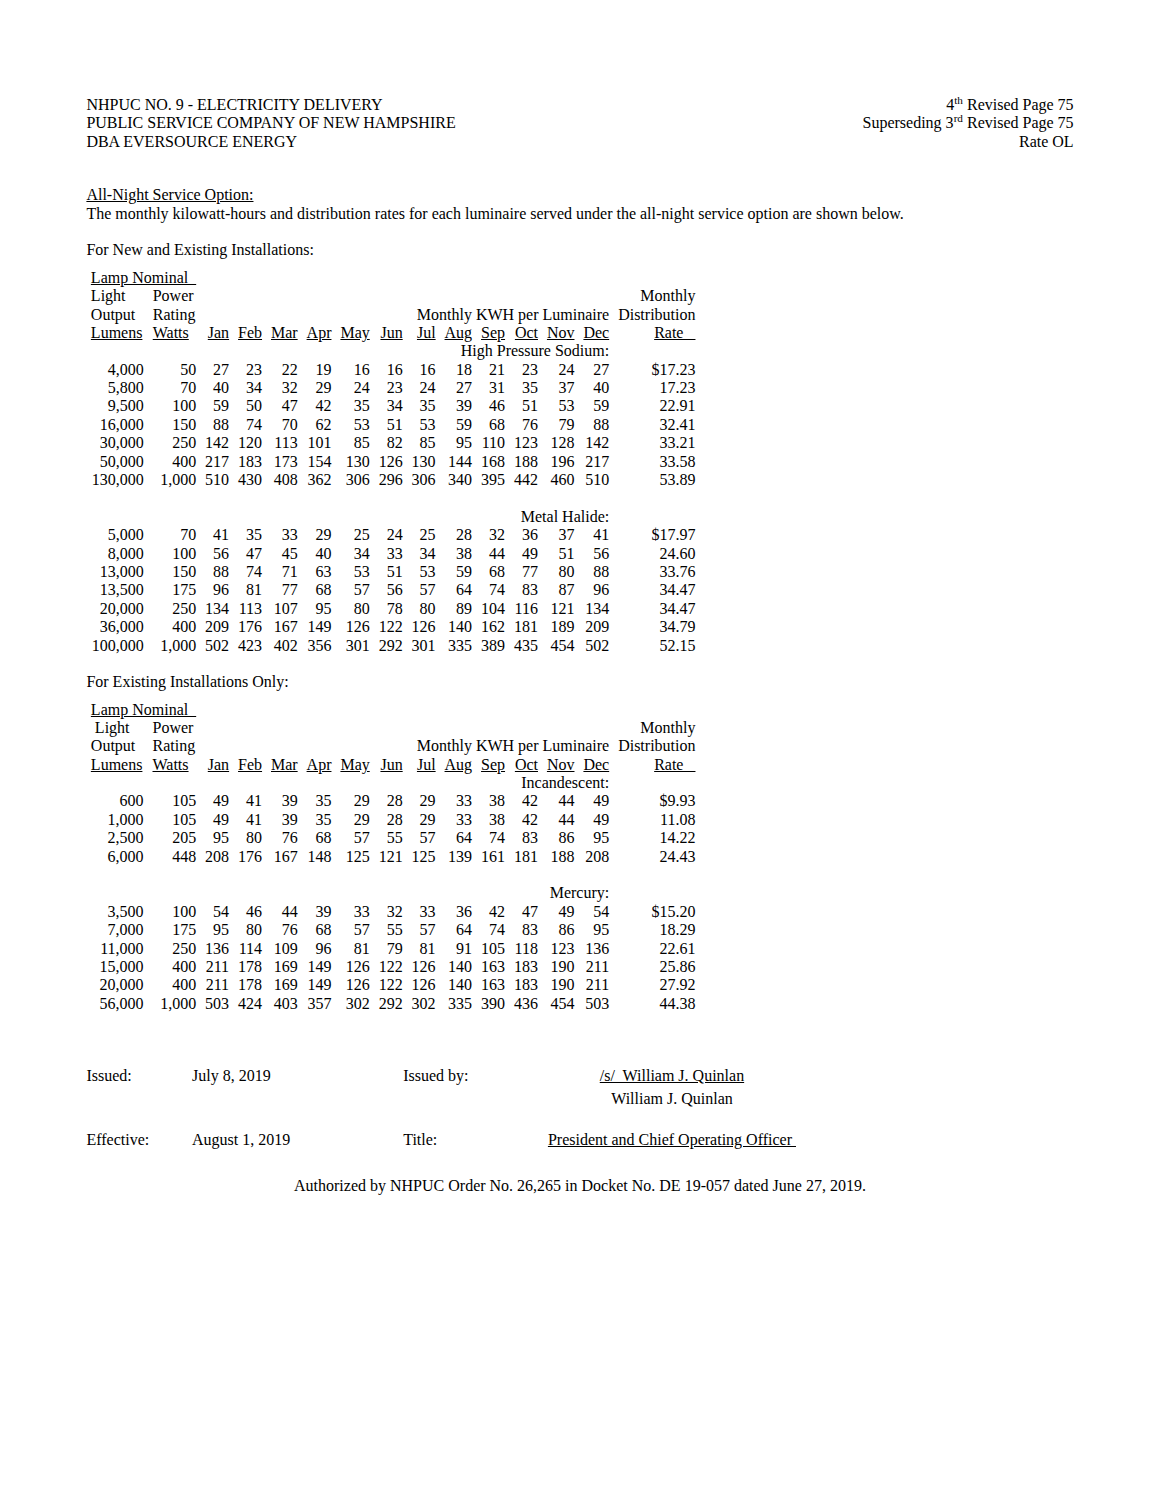NHPUC NO. 9 - ELECTRICITY DELIVERY
4th Revised Page 75
PUBLIC SERVICE COMPANY OF NEW HAMPSHIRE
Superseding 3rd Revised Page 75
DBA EVERSOURCE ENERGY
Rate OL
All-Night Service Option:
The monthly kilowatt-hours and distribution rates for each luminaire served under the all-night service option are shown below.
For New and Existing Installations:
| Lamp Nominal | | |
| Light | Power | | Monthly |
| Output | Rating | Monthly KWH per Luminaire | Distribution |
| Lumens | Watts | Jan | Feb | Mar | Apr | May | Jun | Jul | Aug | Sep | Oct | Nov | Dec | Rate |
| High Pressure Sodium: |
| 4,000 | 50 | 27 | 23 | 22 | 19 | 16 | 16 | 16 | 18 | 21 | 23 | 24 | 27 | $17.23 |
| 5,800 | 70 | 40 | 34 | 32 | 29 | 24 | 23 | 24 | 27 | 31 | 35 | 37 | 40 | 17.23 |
| 9,500 | 100 | 59 | 50 | 47 | 42 | 35 | 34 | 35 | 39 | 46 | 51 | 53 | 59 | 22.91 |
| 16,000 | 150 | 88 | 74 | 70 | 62 | 53 | 51 | 53 | 59 | 68 | 76 | 79 | 88 | 32.41 |
| 30,000 | 250 | 142 | 120 | 113 | 101 | 85 | 82 | 85 | 95 | 110 | 123 | 128 | 142 | 33.21 |
| 50,000 | 400 | 217 | 183 | 173 | 154 | 130 | 126 | 130 | 144 | 168 | 188 | 196 | 217 | 33.58 |
| 130,000 | 1,000 | 510 | 430 | 408 | 362 | 306 | 296 | 306 | 340 | 395 | 442 | 460 | 510 | 53.89 |
| Metal Halide: |
| 5,000 | 70 | 41 | 35 | 33 | 29 | 25 | 24 | 25 | 28 | 32 | 36 | 37 | 41 | $17.97 |
| 8,000 | 100 | 56 | 47 | 45 | 40 | 34 | 33 | 34 | 38 | 44 | 49 | 51 | 56 | 24.60 |
| 13,000 | 150 | 88 | 74 | 71 | 63 | 53 | 51 | 53 | 59 | 68 | 77 | 80 | 88 | 33.76 |
| 13,500 | 175 | 96 | 81 | 77 | 68 | 57 | 56 | 57 | 64 | 74 | 83 | 87 | 96 | 34.47 |
| 20,000 | 250 | 134 | 113 | 107 | 95 | 80 | 78 | 80 | 89 | 104 | 116 | 121 | 134 | 34.47 |
| 36,000 | 400 | 209 | 176 | 167 | 149 | 126 | 122 | 126 | 140 | 162 | 181 | 189 | 209 | 34.79 |
| 100,000 | 1,000 | 502 | 423 | 402 | 356 | 301 | 292 | 301 | 335 | 389 | 435 | 454 | 502 | 52.15 |
For Existing Installations Only:
| Lamp Nominal | | |
| Light | Power | | Monthly |
| Output | Rating | Monthly KWH per Luminaire | Distribution |
| Lumens | Watts | Jan | Feb | Mar | Apr | May | Jun | Jul | Aug | Sep | Oct | Nov | Dec | Rate |
| Incandescent: |
| 600 | 105 | 49 | 41 | 39 | 35 | 29 | 28 | 29 | 33 | 38 | 42 | 44 | 49 | $9.93 |
| 1,000 | 105 | 49 | 41 | 39 | 35 | 29 | 28 | 29 | 33 | 38 | 42 | 44 | 49 | 11.08 |
| 2,500 | 205 | 95 | 80 | 76 | 68 | 57 | 55 | 57 | 64 | 74 | 83 | 86 | 95 | 14.22 |
| 6,000 | 448 | 208 | 176 | 167 | 148 | 125 | 121 | 125 | 139 | 161 | 181 | 188 | 208 | 24.43 |
| Mercury: |
| 3,500 | 100 | 54 | 46 | 44 | 39 | 33 | 32 | 33 | 36 | 42 | 47 | 49 | 54 | $15.20 |
| 7,000 | 175 | 95 | 80 | 76 | 68 | 57 | 55 | 57 | 64 | 74 | 83 | 86 | 95 | 18.29 |
| 11,000 | 250 | 136 | 114 | 109 | 96 | 81 | 79 | 81 | 91 | 105 | 118 | 123 | 136 | 22.61 |
| 15,000 | 400 | 211 | 178 | 169 | 149 | 126 | 122 | 126 | 140 | 163 | 183 | 190 | 211 | 25.86 |
| 20,000 | 400 | 211 | 178 | 169 | 149 | 126 | 122 | 126 | 140 | 163 | 183 | 190 | 211 | 27.92 |
| 56,000 | 1,000 | 503 | 424 | 403 | 357 | 302 | 292 | 302 | 335 | 390 | 436 | 454 | 503 | 44.38 |
| Issued: | July 8, 2019 | Issued by: | /s/ William J. Quinlan |
| | | | William J. Quinlan |
| Effective: | August 1, 2019 | Title: | President and Chief Operating Officer |
Authorized by NHPUC Order No. 26,265 in Docket No. DE 19-057 dated June 27, 2019.